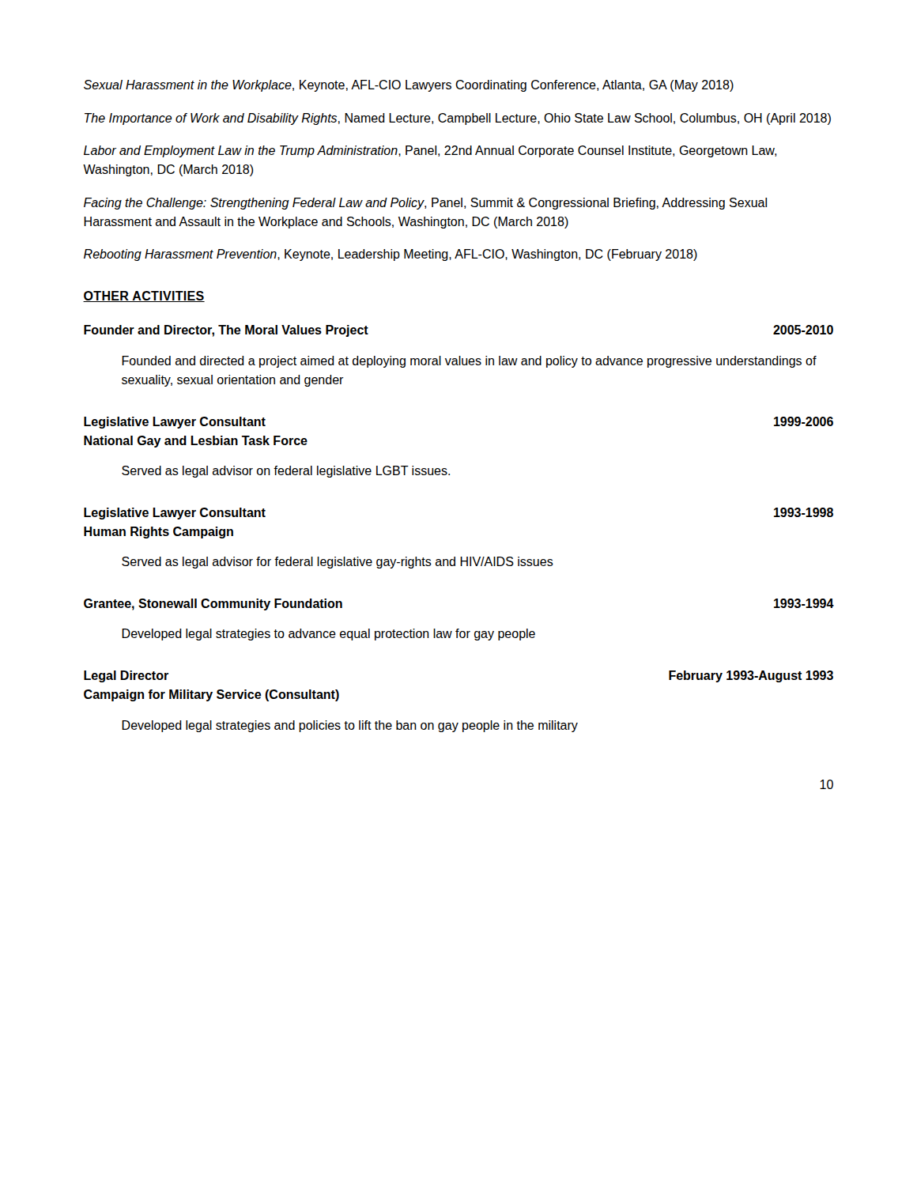Sexual Harassment in the Workplace, Keynote, AFL-CIO Lawyers Coordinating Conference, Atlanta, GA (May 2018)
The Importance of Work and Disability Rights, Named Lecture, Campbell Lecture, Ohio State Law School, Columbus, OH (April 2018)
Labor and Employment Law in the Trump Administration, Panel, 22nd Annual Corporate Counsel Institute, Georgetown Law, Washington, DC (March 2018)
Facing the Challenge: Strengthening Federal Law and Policy, Panel, Summit & Congressional Briefing, Addressing Sexual Harassment and Assault in the Workplace and Schools, Washington, DC (March 2018)
Rebooting Harassment Prevention, Keynote, Leadership Meeting, AFL-CIO, Washington, DC (February 2018)
OTHER ACTIVITIES
Founder and Director, The Moral Values Project 2005-2010
Founded and directed a project aimed at deploying moral values in law and policy to advance progressive understandings of sexuality, sexual orientation and gender
Legislative Lawyer Consultant National Gay and Lesbian Task Force 1999-2006
Served as legal advisor on federal legislative LGBT issues.
Legislative Lawyer Consultant Human Rights Campaign 1993-1998
Served as legal advisor for federal legislative gay-rights and HIV/AIDS issues
Grantee, Stonewall Community Foundation 1993-1994
Developed legal strategies to advance equal protection law for gay people
Legal Director Campaign for Military Service (Consultant) February 1993-August 1993
Developed legal strategies and policies to lift the ban on gay people in the military
10